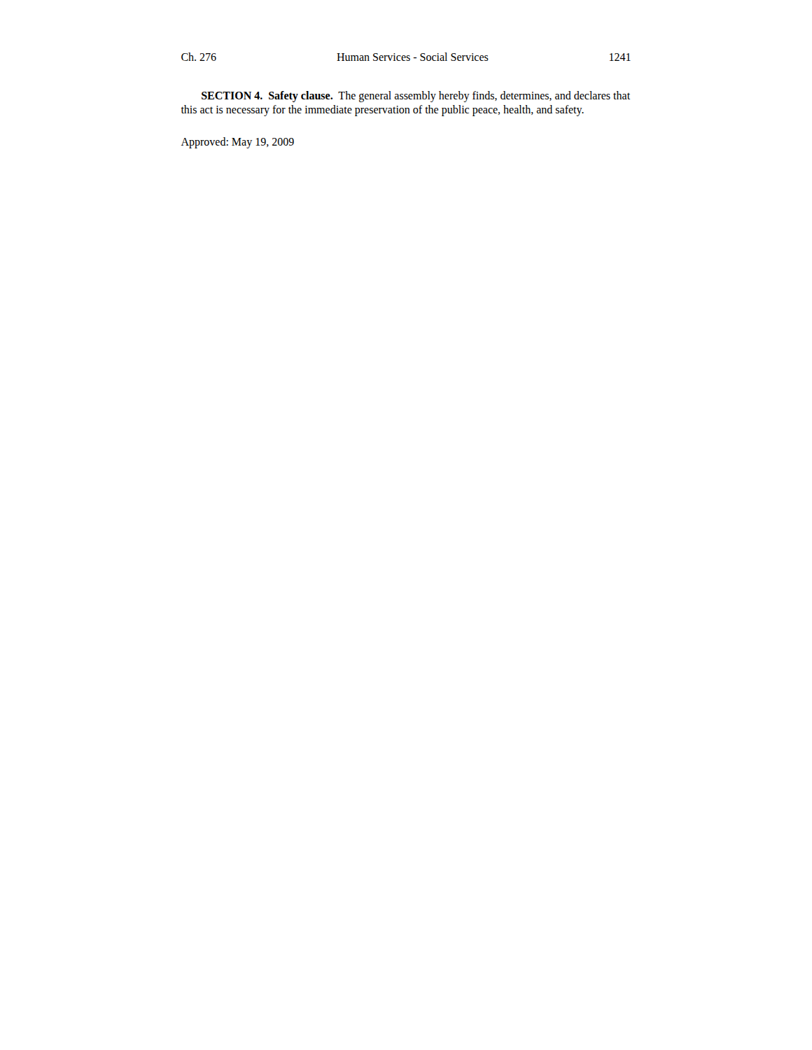Ch. 276 Human Services - Social Services 1241
SECTION 4. Safety clause. The general assembly hereby finds, determines, and declares that this act is necessary for the immediate preservation of the public peace, health, and safety.
Approved: May 19, 2009